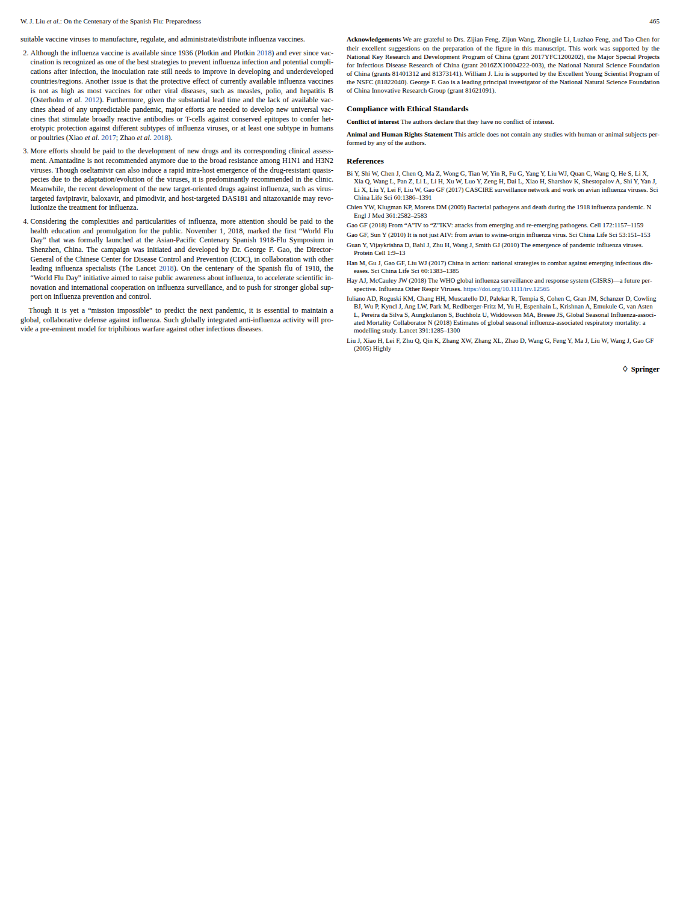W. J. Liu et al.: On the Centenary of the Spanish Flu: Preparedness
465
suitable vaccine viruses to manufacture, regulate, and administrate/distribute influenza vaccines.
Although the influenza vaccine is available since 1936 (Plotkin and Plotkin 2018) and ever since vaccination is recognized as one of the best strategies to prevent influenza infection and potential complications after infection, the inoculation rate still needs to improve in developing and underdeveloped countries/regions. Another issue is that the protective effect of currently available influenza vaccines is not as high as most vaccines for other viral diseases, such as measles, polio, and hepatitis B (Osterholm et al. 2012). Furthermore, given the substantial lead time and the lack of available vaccines ahead of any unpredictable pandemic, major efforts are needed to develop new universal vaccines that stimulate broadly reactive antibodies or T-cells against conserved epitopes to confer heterotypic protection against different subtypes of influenza viruses, or at least one subtype in humans or poultries (Xiao et al. 2017; Zhao et al. 2018).
More efforts should be paid to the development of new drugs and its corresponding clinical assessment. Amantadine is not recommended anymore due to the broad resistance among H1N1 and H3N2 viruses. Though oseltamivir can also induce a rapid intra-host emergence of the drug-resistant quasispecies due to the adaptation/evolution of the viruses, it is predominantly recommended in the clinic. Meanwhile, the recent development of the new target-oriented drugs against influenza, such as virus-targeted favipiravir, baloxavir, and pimodivir, and host-targeted DAS181 and nitazoxanide may revolutionize the treatment for influenza.
Considering the complexities and particularities of influenza, more attention should be paid to the health education and promulgation for the public. November 1, 2018, marked the first “World Flu Day” that was formally launched at the Asian-Pacific Centenary Spanish 1918-Flu Symposium in Shenzhen, China. The campaign was initiated and developed by Dr. George F. Gao, the Director-General of the Chinese Center for Disease Control and Prevention (CDC), in collaboration with other leading influenza specialists (The Lancet 2018). On the centenary of the Spanish flu of 1918, the “World Flu Day” initiative aimed to raise public awareness about influenza, to accelerate scientific innovation and international cooperation on influenza surveillance, and to push for stronger global support on influenza prevention and control.
Though it is yet a “mission impossible” to predict the next pandemic, it is essential to maintain a global, collaborative defense against influenza. Such globally integrated anti-influenza activity will provide a pre-eminent model for triphibious warfare against other infectious diseases.
Acknowledgements We are grateful to Drs. Zijian Feng, Zijun Wang, Zhongjie Li, Luzhao Feng, and Tao Chen for their excellent suggestions on the preparation of the figure in this manuscript. This work was supported by the National Key Research and Development Program of China (grant 2017YFC1200202), the Major Special Projects for Infectious Disease Research of China (grant 2016ZX10004222-003), the National Natural Science Foundation of China (grants 81401312 and 81373141). William J. Liu is supported by the Excellent Young Scientist Program of the NSFC (81822040). George F. Gao is a leading principal investigator of the National Natural Science Foundation of China Innovative Research Group (grant 81621091).
Compliance with Ethical Standards
Conflict of interest The authors declare that they have no conflict of interest.
Animal and Human Rights Statement This article does not contain any studies with human or animal subjects performed by any of the authors.
References
Bi Y, Shi W, Chen J, Chen Q, Ma Z, Wong G, Tian W, Yin R, Fu G, Yang Y, Liu WJ, Quan C, Wang Q, He S, Li X, Xia Q, Wang L, Pan Z, Li L, Li H, Xu W, Luo Y, Zeng H, Dai L, Xiao H, Sharshov K, Shestopalov A, Shi Y, Yan J, Li X, Liu Y, Lei F, Liu W, Gao GF (2017) CASCIRE surveillance network and work on avian influenza viruses. Sci China Life Sci 60:1386–1391
Chien YW, Klugman KP, Morens DM (2009) Bacterial pathogens and death during the 1918 influenza pandemic. N Engl J Med 361:2582–2583
Gao GF (2018) From “A”IV to “Z”IKV: attacks from emerging and re-emerging pathogens. Cell 172:1157–1159
Gao GF, Sun Y (2010) It is not just AIV: from avian to swine-origin influenza virus. Sci China Life Sci 53:151–153
Guan Y, Vijaykrishna D, Bahl J, Zhu H, Wang J, Smith GJ (2010) The emergence of pandemic influenza viruses. Protein Cell 1:9–13
Han M, Gu J, Gao GF, Liu WJ (2017) China in action: national strategies to combat against emerging infectious diseases. Sci China Life Sci 60:1383–1385
Hay AJ, McCauley JW (2018) The WHO global influenza surveillance and response system (GISRS)—a future perspective. Influenza Other Respir Viruses. https://doi.org/10.1111/irv.12565
Iuliano AD, Roguski KM, Chang HH, Muscatello DJ, Palekar R, Tempia S, Cohen C, Gran JM, Schanzer D, Cowling BJ, Wu P, Kyncl J, Ang LW, Park M, Redlberger-Fritz M, Yu H, Espenhain L, Krishnan A, Emukule G, van Asten L, Pereira da Silva S, Aungkulanon S, Buchholz U, Widdowson MA, Bresee JS, Global Seasonal Influenza-associated Mortality Collaborator N (2018) Estimates of global seasonal influenza-associated respiratory mortality: a modelling study. Lancet 391:1285–1300
Liu J, Xiao H, Lei F, Zhu Q, Qin K, Zhang XW, Zhang XL, Zhao D, Wang G, Feng Y, Ma J, Liu W, Wang J, Gao GF (2005) Highly
♢Springer